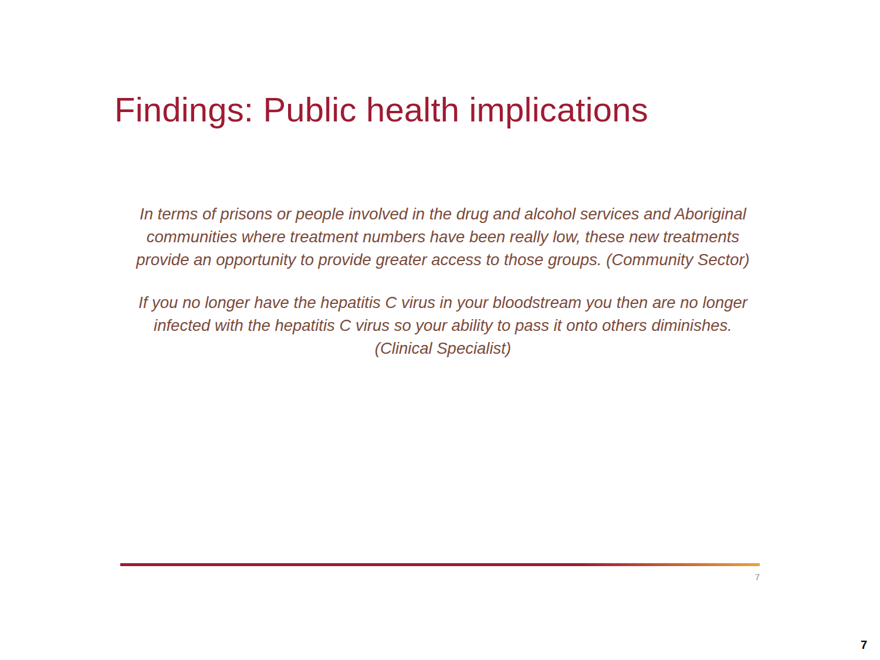Findings: Public health implications
In terms of prisons or people involved in the drug and alcohol services and Aboriginal communities where treatment numbers have been really low, these new treatments provide an opportunity to provide greater access to those groups. (Community Sector)
If you no longer have the hepatitis C virus in your bloodstream you then are no longer infected with the hepatitis C virus so your ability to pass it onto others diminishes. (Clinical Specialist)
7
7